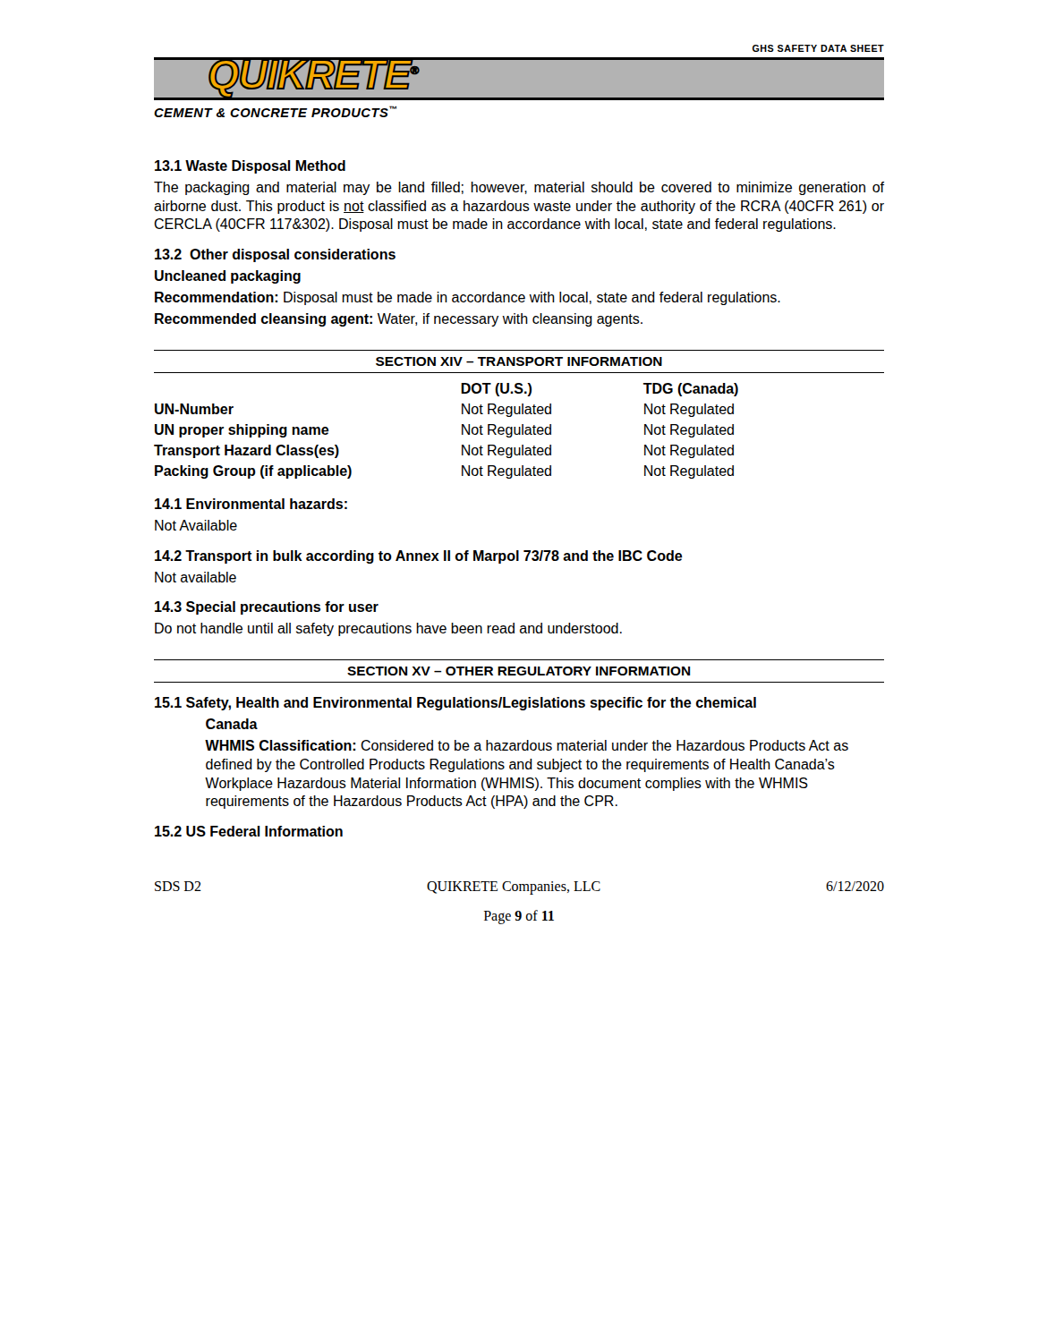GHS SAFETY DATA SHEET
QUIKRETE®
CEMENT & CONCRETE PRODUCTS™
13.1 Waste Disposal Method
The packaging and material may be land filled; however, material should be covered to minimize generation of airborne dust. This product is not classified as a hazardous waste under the authority of the RCRA (40CFR 261) or CERCLA (40CFR 117&302). Disposal must be made in accordance with local, state and federal regulations.
13.2 Other disposal considerations
Uncleaned packaging
Recommendation: Disposal must be made in accordance with local, state and federal regulations.
Recommended cleansing agent: Water, if necessary with cleansing agents.
SECTION XIV – TRANSPORT INFORMATION
| | DOT (U.S.) | TDG (Canada) |
| --- | --- | --- |
| UN-Number | Not Regulated | Not Regulated |
| UN proper shipping name | Not Regulated | Not Regulated |
| Transport Hazard Class(es) | Not Regulated | Not Regulated |
| Packing Group (if applicable) | Not Regulated | Not Regulated |
14.1 Environmental hazards:
Not Available
14.2 Transport in bulk according to Annex II of Marpol 73/78 and the IBC Code
Not available
14.3 Special precautions for user
Do not handle until all safety precautions have been read and understood.
SECTION XV – OTHER REGULATORY INFORMATION
15.1 Safety, Health and Environmental Regulations/Legislations specific for the chemical
Canada
WHMIS Classification: Considered to be a hazardous material under the Hazardous Products Act as defined by the Controlled Products Regulations and subject to the requirements of Health Canada’s Workplace Hazardous Material Information (WHMIS). This document complies with the WHMIS requirements of the Hazardous Products Act (HPA) and the CPR.
15.2 US Federal Information
SDS D2 QUIKRETE Companies, LLC 6/12/2020
Page 9 of 11